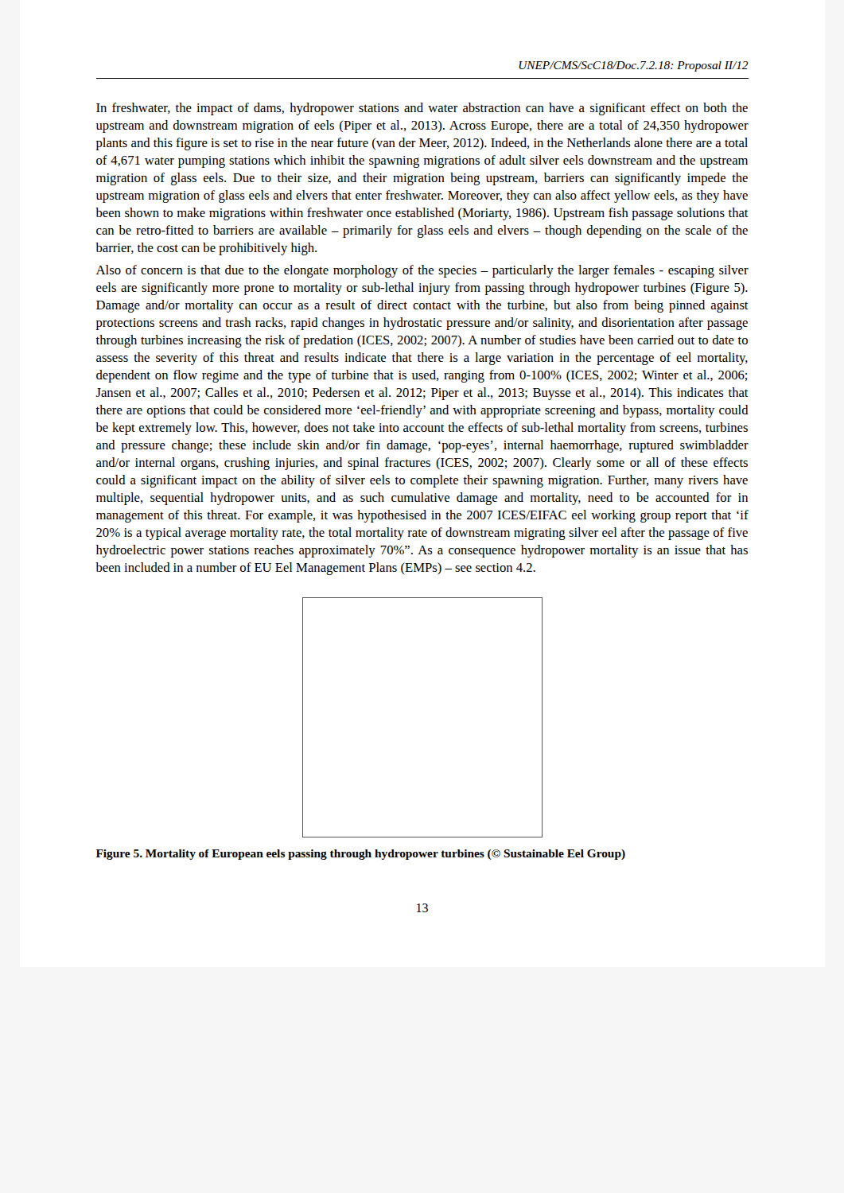UNEP/CMS/ScC18/Doc.7.2.18: Proposal II/12
In freshwater, the impact of dams, hydropower stations and water abstraction can have a significant effect on both the upstream and downstream migration of eels (Piper et al., 2013). Across Europe, there are a total of 24,350 hydropower plants and this figure is set to rise in the near future (van der Meer, 2012). Indeed, in the Netherlands alone there are a total of 4,671 water pumping stations which inhibit the spawning migrations of adult silver eels downstream and the upstream migration of glass eels. Due to their size, and their migration being upstream, barriers can significantly impede the upstream migration of glass eels and elvers that enter freshwater. Moreover, they can also affect yellow eels, as they have been shown to make migrations within freshwater once established (Moriarty, 1986). Upstream fish passage solutions that can be retro-fitted to barriers are available – primarily for glass eels and elvers – though depending on the scale of the barrier, the cost can be prohibitively high.
Also of concern is that due to the elongate morphology of the species – particularly the larger females - escaping silver eels are significantly more prone to mortality or sub-lethal injury from passing through hydropower turbines (Figure 5). Damage and/or mortality can occur as a result of direct contact with the turbine, but also from being pinned against protections screens and trash racks, rapid changes in hydrostatic pressure and/or salinity, and disorientation after passage through turbines increasing the risk of predation (ICES, 2002; 2007). A number of studies have been carried out to date to assess the severity of this threat and results indicate that there is a large variation in the percentage of eel mortality, dependent on flow regime and the type of turbine that is used, ranging from 0-100% (ICES, 2002; Winter et al., 2006; Jansen et al., 2007; Calles et al., 2010; Pedersen et al. 2012; Piper et al., 2013; Buysse et al., 2014). This indicates that there are options that could be considered more ‘eel-friendly’ and with appropriate screening and bypass, mortality could be kept extremely low. This, however, does not take into account the effects of sub-lethal mortality from screens, turbines and pressure change; these include skin and/or fin damage, ‘pop-eyes’, internal haemorrhage, ruptured swimbladder and/or internal organs, crushing injuries, and spinal fractures (ICES, 2002; 2007). Clearly some or all of these effects could a significant impact on the ability of silver eels to complete their spawning migration. Further, many rivers have multiple, sequential hydropower units, and as such cumulative damage and mortality, need to be accounted for in management of this threat. For example, it was hypothesised in the 2007 ICES/EIFAC eel working group report that ‘if 20% is a typical average mortality rate, the total mortality rate of downstream migrating silver eel after the passage of five hydroelectric power stations reaches approximately 70%”. As a consequence hydropower mortality is an issue that has been included in a number of EU Eel Management Plans (EMPs) – see section 4.2.
Figure 5. Mortality of European eels passing through hydropower turbines (© Sustainable Eel Group)
13